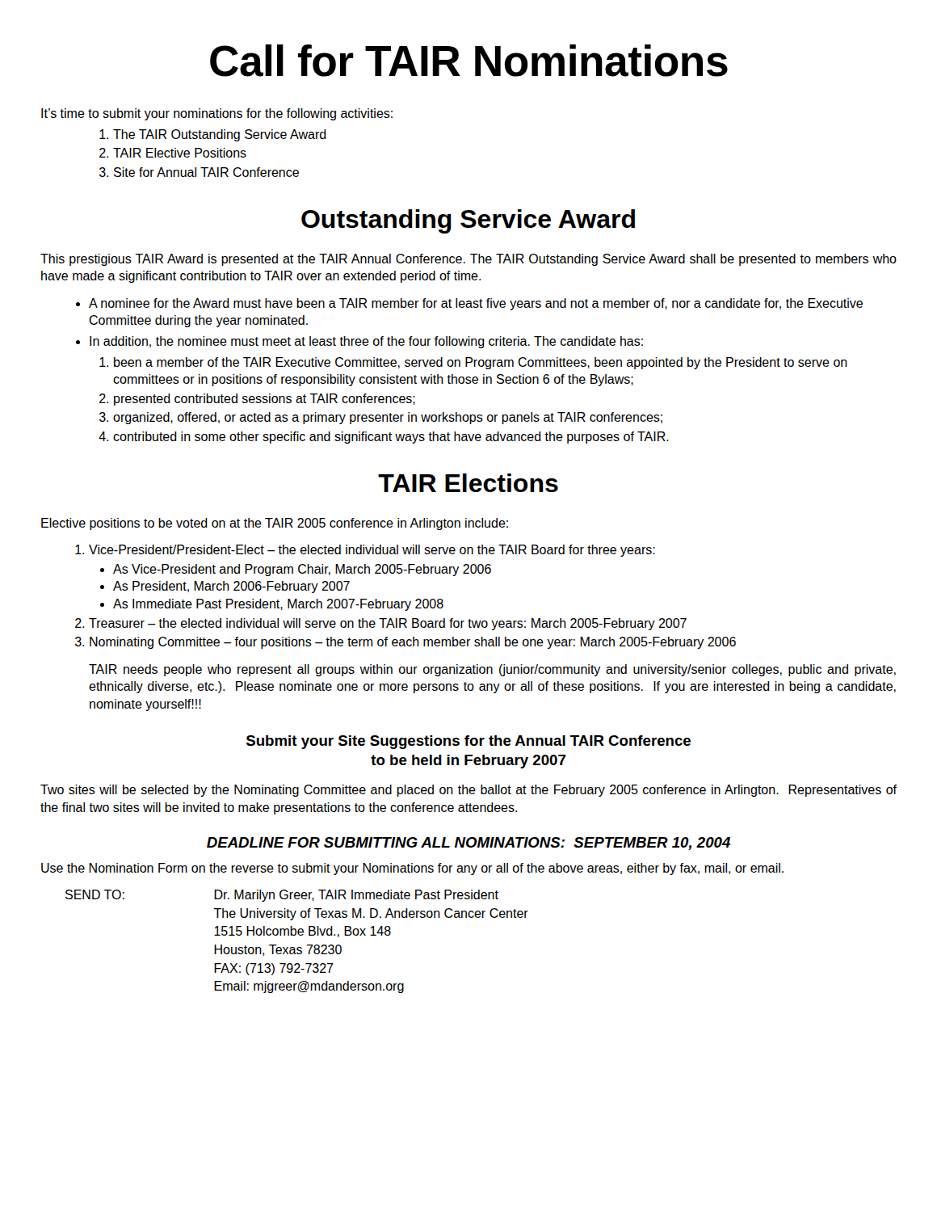Call for TAIR Nominations
It’s time to submit your nominations for the following activities:
The TAIR Outstanding Service Award
TAIR Elective Positions
Site for Annual TAIR Conference
Outstanding Service Award
This prestigious TAIR Award is presented at the TAIR Annual Conference. The TAIR Outstanding Service Award shall be presented to members who have made a significant contribution to TAIR over an extended period of time.
A nominee for the Award must have been a TAIR member for at least five years and not a member of, nor a candidate for, the Executive Committee during the year nominated.
In addition, the nominee must meet at least three of the four following criteria. The candidate has:
been a member of the TAIR Executive Committee, served on Program Committees, been appointed by the President to serve on committees or in positions of responsibility consistent with those in Section 6 of the Bylaws;
presented contributed sessions at TAIR conferences;
organized, offered, or acted as a primary presenter in workshops or panels at TAIR conferences;
contributed in some other specific and significant ways that have advanced the purposes of TAIR.
TAIR Elections
Elective positions to be voted on at the TAIR 2005 conference in Arlington include:
Vice-President/President-Elect – the elected individual will serve on the TAIR Board for three years:
As Vice-President and Program Chair, March 2005-February 2006
As President, March 2006-February 2007
As Immediate Past President, March 2007-February 2008
Treasurer – the elected individual will serve on the TAIR Board for two years: March 2005-February 2007
Nominating Committee – four positions – the term of each member shall be one year: March 2005-February 2006
TAIR needs people who represent all groups within our organization (junior/community and university/senior colleges, public and private, ethnically diverse, etc.). Please nominate one or more persons to any or all of these positions. If you are interested in being a candidate, nominate yourself!!!
Submit your Site Suggestions for the Annual TAIR Conference
to be held in February 2007
Two sites will be selected by the Nominating Committee and placed on the ballot at the February 2005 conference in Arlington. Representatives of the final two sites will be invited to make presentations to the conference attendees.
DEADLINE FOR SUBMITTING ALL NOMINATIONS: SEPTEMBER 10, 2004
Use the Nomination Form on the reverse to submit your Nominations for any or all of the above areas, either by fax, mail, or email.
SEND TO:
Dr. Marilyn Greer, TAIR Immediate Past President
The University of Texas M. D. Anderson Cancer Center
1515 Holcombe Blvd., Box 148
Houston, Texas 78230
FAX: (713) 792-7327
Email: mjgreer@mdanderson.org